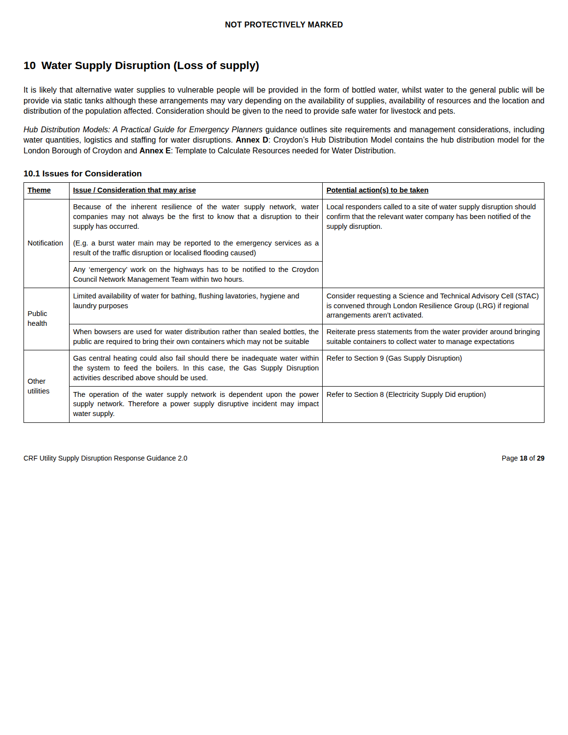NOT PROTECTIVELY MARKED
10 Water Supply Disruption (Loss of supply)
It is likely that alternative water supplies to vulnerable people will be provided in the form of bottled water, whilst water to the general public will be provide via static tanks although these arrangements may vary depending on the availability of supplies, availability of resources and the location and distribution of the population affected. Consideration should be given to the need to provide safe water for livestock and pets.
Hub Distribution Models: A Practical Guide for Emergency Planners guidance outlines site requirements and management considerations, including water quantities, logistics and staffing for water disruptions. Annex D: Croydon’s Hub Distribution Model contains the hub distribution model for the London Borough of Croydon and Annex E: Template to Calculate Resources needed for Water Distribution.
10.1 Issues for Consideration
| Theme | Issue / Consideration that may arise | Potential action(s) to be taken |
| --- | --- | --- |
| Notification | Because of the inherent resilience of the water supply network, water companies may not always be the first to know that a disruption to their supply has occurred. (E.g. a burst water main may be reported to the emergency services as a result of the traffic disruption or localised flooding caused) | Local responders called to a site of water supply disruption should confirm that the relevant water company has been notified of the supply disruption. |
| Any ‘emergency’ work on the highways has to be notified to the Croydon Council Network Management Team within two hours. |
| Public health | Limited availability of water for bathing, flushing lavatories, hygiene and laundry purposes | Consider requesting a Science and Technical Advisory Cell (STAC) is convened through London Resilience Group (LRG) if regional arrangements aren’t activated. |
| When bowsers are used for water distribution rather than sealed bottles, the public are required to bring their own containers which may not be suitable | Reiterate press statements from the water provider around bringing suitable containers to collect water to manage expectations |
| Other utilities | Gas central heating could also fail should there be inadequate water within the system to feed the boilers. In this case, the Gas Supply Disruption activities described above should be used. | Refer to Section 9 (Gas Supply Disruption) |
| The operation of the water supply network is dependent upon the power supply network. Therefore a power supply disruptive incident may impact water supply. | Refer to Section 8 (Electricity Supply Did eruption) |
CRF Utility Supply Disruption Response Guidance 2.0 Page 18 of 29